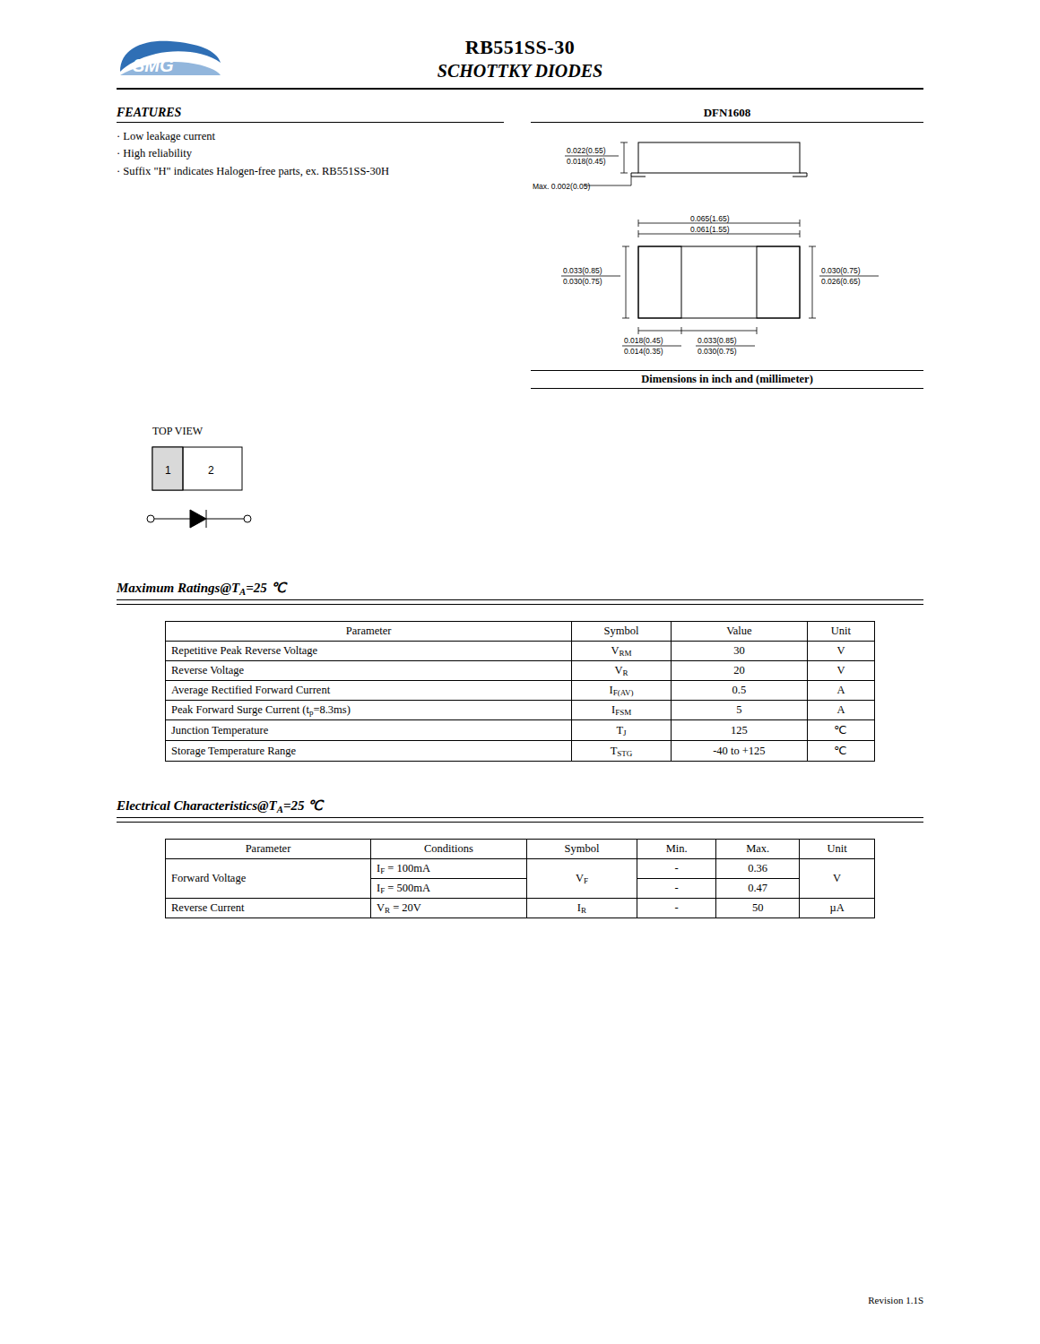SMG
RB551SS-30
SCHOTTKY DIODES
FEATURES
Low leakage current
High reliability
Suffix "H" indicates Halogen-free parts, ex. RB551SS-30H
DFN1608
0.022(0.55) 0.018(0.45) Max. 0.002(0.05) 0.065(1.65) 0.061(1.55) 0.033(0.85) 0.030(0.75) 0.030(0.75) 0.026(0.65) 0.018(0.45) 0.014(0.35) 0.033(0.85) 0.030(0.75)
Dimensions in inch and (millimeter)
TOP VIEW
1 2
Maximum Ratings@TA=25 ℃
| Parameter | Symbol | Value | Unit |
| --- | --- | --- | --- |
| Repetitive Peak Reverse Voltage | V RM | 30 | V |
| Reverse Voltage | V R | 20 | V |
| Average Rectified Forward Current | I F(AV) | 0.5 | A |
| Peak Forward Surge Current (t p =8.3ms) | I FSM | 5 | A |
| Junction Temperature | T J | 125 | ℃ |
| Storage Temperature Range | T STG | -40 to +125 | ℃ |
Electrical Characteristics@TA=25 ℃
| Parameter | Conditions | Symbol | Min. | Max. | Unit |
| --- | --- | --- | --- | --- | --- |
| Forward Voltage | I F = 100mA | V F | - | 0.36 | V |
| I F = 500mA | - | 0.47 |
| Reverse Current | V R = 20V | I R | - | 50 | µA |
Revision 1.1S